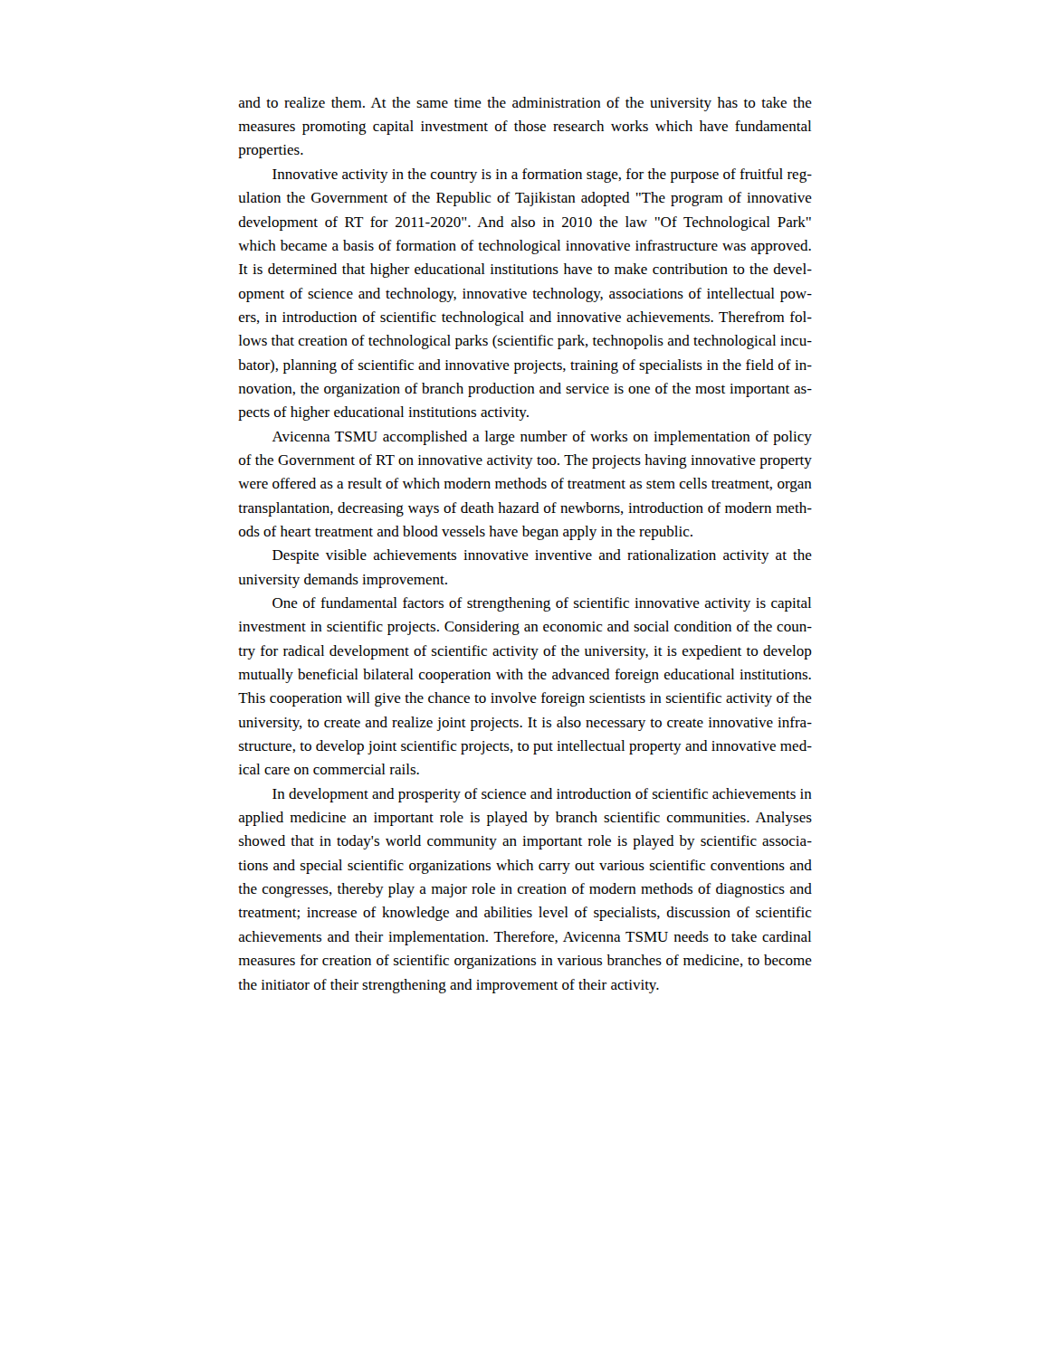and to realize them. At the same time the administration of the university has to take the measures promoting capital investment of those research works which have fundamental properties.
Innovative activity in the country is in a formation stage, for the purpose of fruitful regulation the Government of the Republic of Tajikistan adopted "The program of innovative development of RT for 2011-2020". And also in 2010 the law "Of Technological Park" which became a basis of formation of technological innovative infrastructure was approved. It is determined that higher educational institutions have to make contribution to the development of science and technology, innovative technology, associations of intellectual powers, in introduction of scientific technological and innovative achievements. Therefrom follows that creation of technological parks (scientific park, technopolis and technological incubator), planning of scientific and innovative projects, training of specialists in the field of innovation, the organization of branch production and service is one of the most important aspects of higher educational institutions activity.
Avicenna TSMU accomplished a large number of works on implementation of policy of the Government of RT on innovative activity too. The projects having innovative property were offered as a result of which modern methods of treatment as stem cells treatment, organ transplantation, decreasing ways of death hazard of newborns, introduction of modern methods of heart treatment and blood vessels have began apply in the republic.
Despite visible achievements innovative inventive and rationalization activity at the university demands improvement.
One of fundamental factors of strengthening of scientific innovative activity is capital investment in scientific projects. Considering an economic and social condition of the country for radical development of scientific activity of the university, it is expedient to develop mutually beneficial bilateral cooperation with the advanced foreign educational institutions. This cooperation will give the chance to involve foreign scientists in scientific activity of the university, to create and realize joint projects. It is also necessary to create innovative infrastructure, to develop joint scientific projects, to put intellectual property and innovative medical care on commercial rails.
In development and prosperity of science and introduction of scientific achievements in applied medicine an important role is played by branch scientific communities. Analyses showed that in today's world community an important role is played by scientific associations and special scientific organizations which carry out various scientific conventions and the congresses, thereby play a major role in creation of modern methods of diagnostics and treatment; increase of knowledge and abilities level of specialists, discussion of scientific achievements and their implementation. Therefore, Avicenna TSMU needs to take cardinal measures for creation of scientific organizations in various branches of medicine, to become the initiator of their strengthening and improvement of their activity.